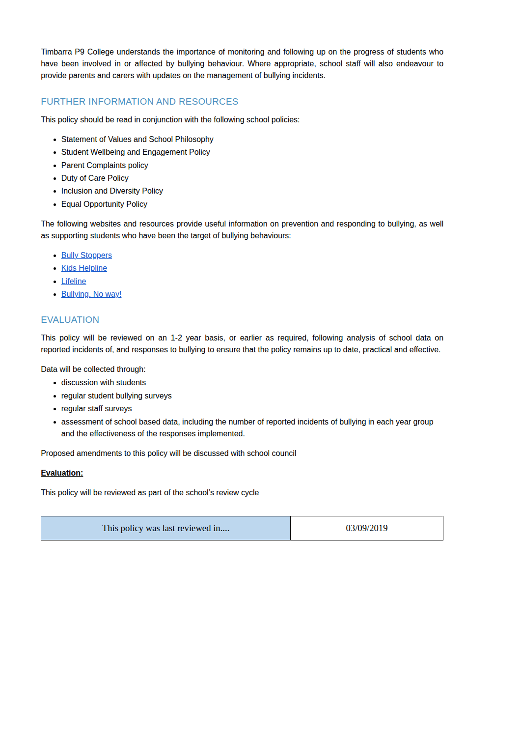Timbarra P9 College understands the importance of monitoring and following up on the progress of students who have been involved in or affected by bullying behaviour. Where appropriate, school staff will also endeavour to provide parents and carers with updates on the management of bullying incidents.
Further Information and Resources
This policy should be read in conjunction with the following school policies:
Statement of Values and School Philosophy
Student Wellbeing and Engagement Policy
Parent Complaints policy
Duty of Care Policy
Inclusion and Diversity Policy
Equal Opportunity Policy
The following websites and resources provide useful information on prevention and responding to bullying, as well as supporting students who have been the target of bullying behaviours:
Bully Stoppers
Kids Helpline
Lifeline
Bullying. No way!
Evaluation
This policy will be reviewed on an 1-2 year basis, or earlier as required, following analysis of school data on reported incidents of, and responses to bullying to ensure that the policy remains up to date, practical and effective.
Data will be collected through:
discussion with students
regular student bullying surveys
regular staff surveys
assessment of school based data, including the number of reported incidents of bullying in each year group and the effectiveness of the responses implemented.
Proposed amendments to this policy will be discussed with school council
Evaluation:
This policy will be reviewed as part of the school’s review cycle
| This policy was last reviewed in.... | 03/09/2019 |